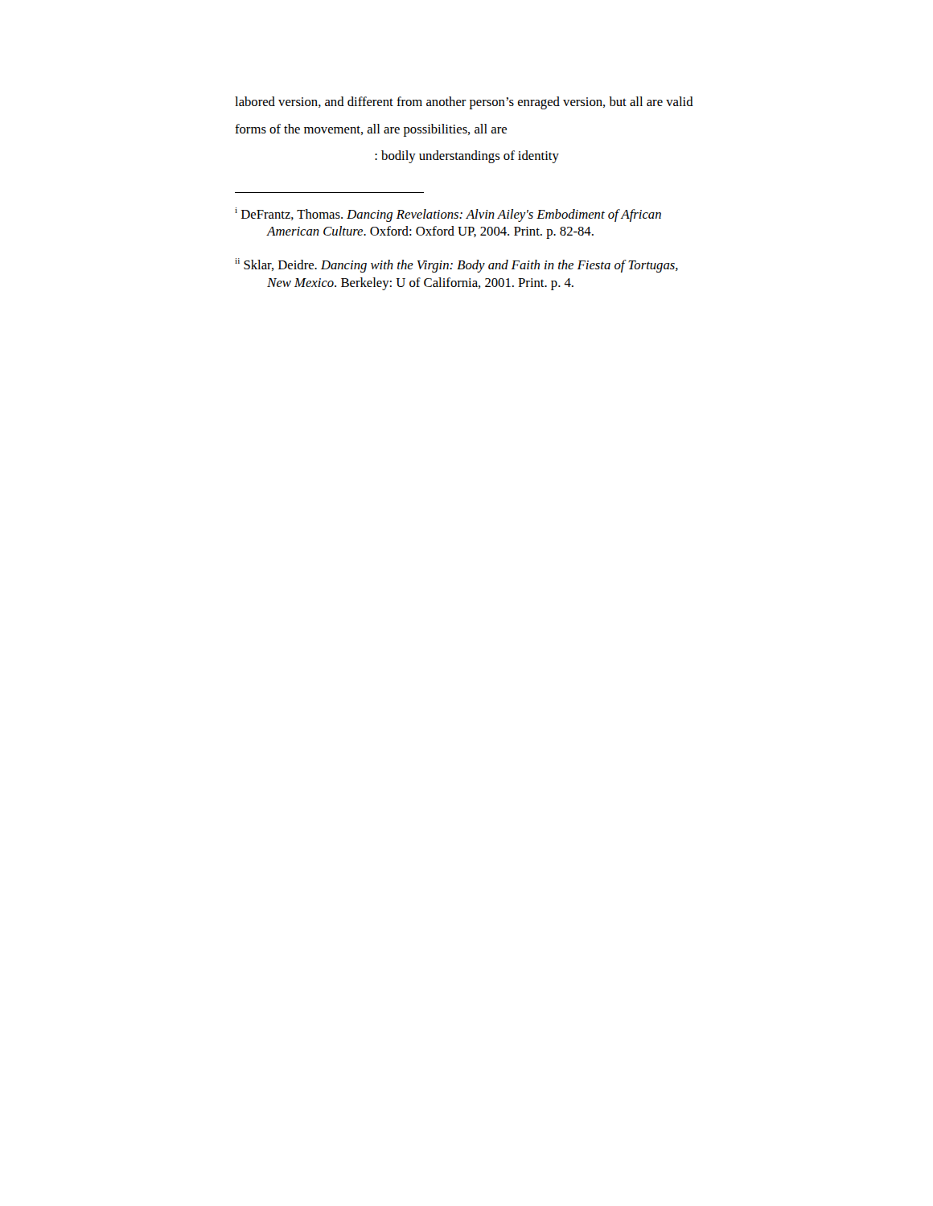labored version, and different from another person’s enraged version, but all are valid forms of the movement, all are possibilities, all are
: bodily understandings of identity
i DeFrantz, Thomas. Dancing Revelations: Alvin Ailey's Embodiment of African American Culture. Oxford: Oxford UP, 2004. Print. p. 82-84.
ii Sklar, Deidre. Dancing with the Virgin: Body and Faith in the Fiesta of Tortugas, New Mexico. Berkeley: U of California, 2001. Print. p. 4.